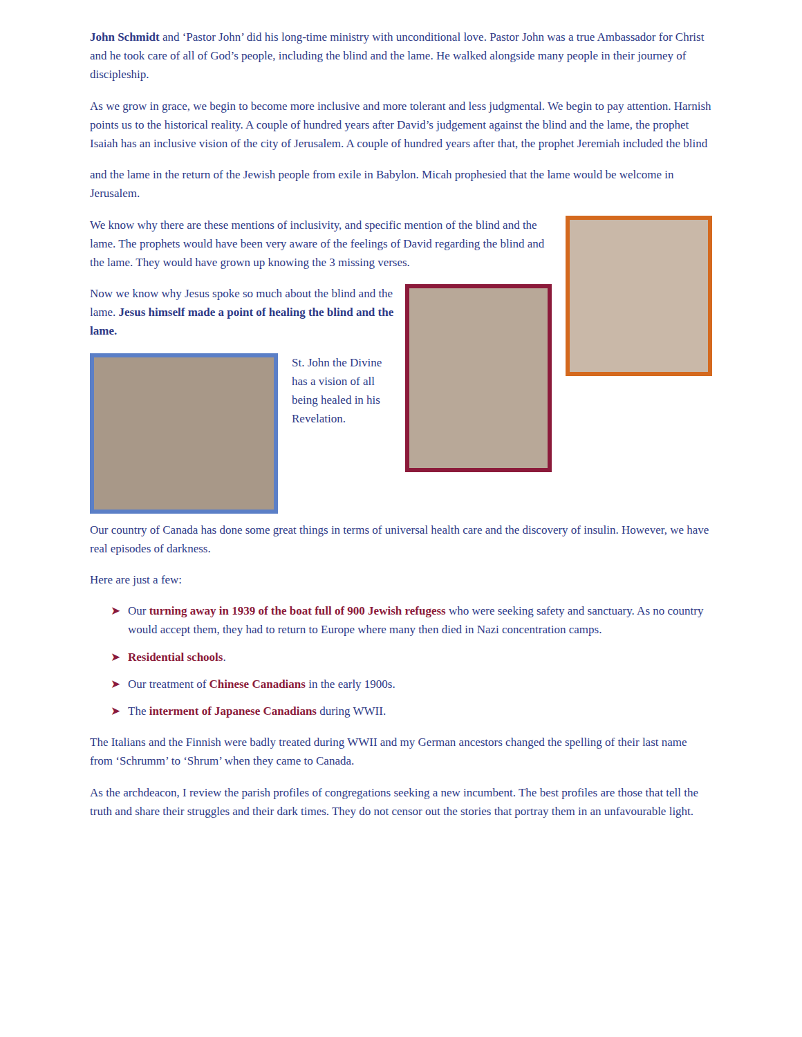John Schmidt and ‘Pastor John’ did his long-time ministry with unconditional love. Pastor John was a true Ambassador for Christ and he took care of all of God’s people, including the blind and the lame. He walked alongside many people in their journey of discipleship.
As we grow in grace, we begin to become more inclusive and more tolerant and less judgmental. We begin to pay attention. Harnish points us to the historical reality. A couple of hundred years after David’s judgement against the blind and the lame, the prophet Isaiah has an inclusive vision of the city of Jerusalem. A couple of hundred years after that, the prophet Jeremiah included the blind
and the lame in the return of the Jewish people from exile in Babylon. Micah prophesied that the lame would be welcome in Jerusalem.
We know why there are these mentions of inclusivity, and specific mention of the blind and the lame. The prophets would have been very aware of the feelings of David regarding the blind and the lame. They would have grown up knowing the 3 missing verses.
Now we know why Jesus spoke so much about the blind and the lame. Jesus himself made a point of healing the blind and the lame.
St. John the Divine has a vision of all being healed in his Revelation.
Our country of Canada has done some great things in terms of universal health care and the discovery of insulin. However, we have real episodes of darkness.
Here are just a few:
Our turning away in 1939 of the boat full of 900 Jewish refugess who were seeking safety and sanctuary. As no country would accept them, they had to return to Europe where many then died in Nazi concentration camps.
Residential schools.
Our treatment of Chinese Canadians in the early 1900s.
The interment of Japanese Canadians during WWII.
The Italians and the Finnish were badly treated during WWII and my German ancestors changed the spelling of their last name from ‘Schrumm’ to ‘Shrum’ when they came to Canada.
As the archdeacon, I review the parish profiles of congregations seeking a new incumbent. The best profiles are those that tell the truth and share their struggles and their dark times. They do not censor out the stories that portray them in an unfavourable light.